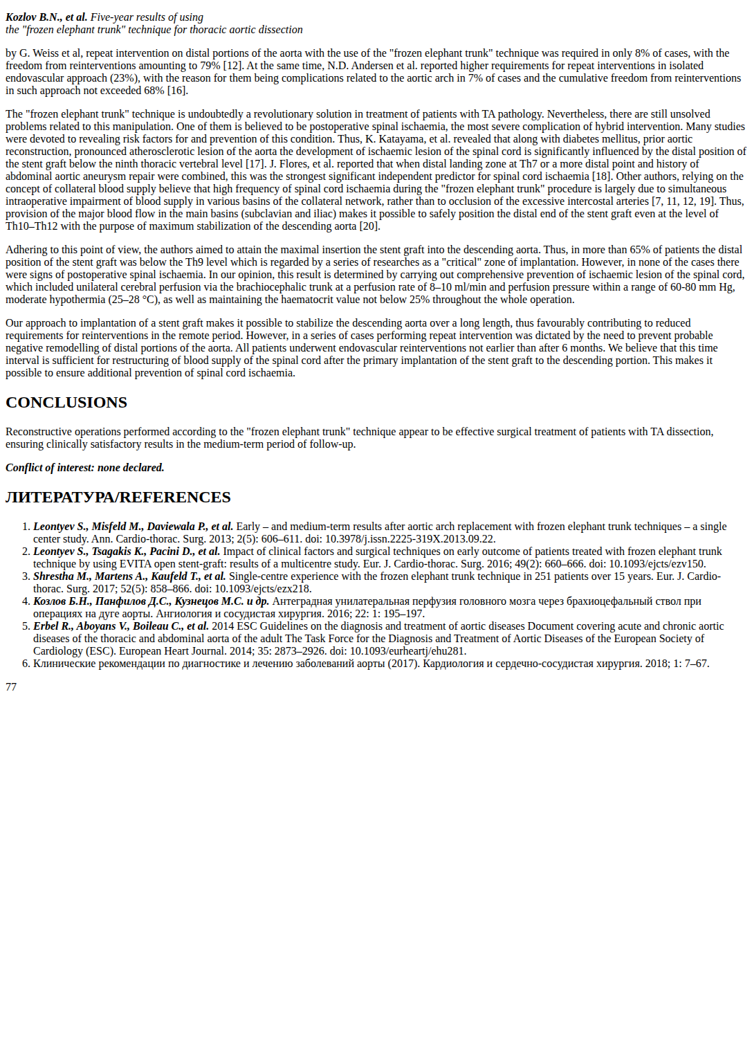Kozlov B.N., et al. Five-year results of using
the "frozen elephant trunk" technique for thoracic aortic dissection
by G. Weiss et al, repeat intervention on distal portions of the aorta with the use of the "frozen elephant trunk" technique was required in only 8% of cases, with the freedom from reinterventions amounting to 79% [12]. At the same time, N.D. Andersen et al. reported higher requirements for repeat interventions in isolated endovascular approach (23%), with the reason for them being complications related to the aortic arch in 7% of cases and the cumulative freedom from reinterventions in such approach not exceeded 68% [16].
The "frozen elephant trunk" technique is undoubtedly a revolutionary solution in treatment of patients with TA pathology. Nevertheless, there are still unsolved problems related to this manipulation. One of them is believed to be postoperative spinal ischaemia, the most severe complication of hybrid intervention. Many studies were devoted to revealing risk factors for and prevention of this condition. Thus, K. Katayama, et al. revealed that along with diabetes mellitus, prior aortic reconstruction, pronounced atherosclerotic lesion of the aorta the development of ischaemic lesion of the spinal cord is significantly influenced by the distal position of the stent graft below the ninth thoracic vertebral level [17]. J. Flores, et al. reported that when distal landing zone at Th7 or a more distal point and history of abdominal aortic aneurysm repair were combined, this was the strongest significant independent predictor for spinal cord ischaemia [18]. Other authors, relying on the concept of collateral blood supply believe that high frequency of spinal cord ischaemia during the "frozen elephant trunk" procedure is largely due to simultaneous intraoperative impairment of blood supply in various basins of the collateral network, rather than to occlusion of the excessive intercostal arteries [7, 11, 12, 19]. Thus, provision of the major blood flow in the main basins (subclavian and iliac) makes it possible to safely position the distal end of the stent graft even at the level of Th10–Th12 with the purpose of maximum stabilization of the descending aorta [20].
Adhering to this point of view, the authors aimed to attain the maximal insertion the stent graft into the descending aorta. Thus, in more than 65% of patients the distal position of the stent graft was below the Th9 level which is regarded by a series of researches as a "critical" zone of implantation. However, in none of the cases there were signs of postoperative spinal ischaemia. In our opinion, this result is determined by carrying out comprehensive prevention of ischaemic lesion of the spinal cord, which included unilateral cerebral perfusion via the brachiocephalic trunk at a perfusion rate of 8–10 ml/min and perfusion pressure within a range of 60-80 mm Hg, moderate hypothermia (25–28 °C), as well as maintaining the haematocrit value not below 25% throughout the whole operation.
Our approach to implantation of a stent graft makes it possible to stabilize the descending aorta over a long length, thus favourably contributing to reduced requirements for reinterventions in the remote period. However, in a series of cases performing repeat intervention was dictated by the need to prevent probable negative remodelling of distal portions of the aorta. All patients underwent endovascular reinterventions not earlier than after 6 months. We believe that this time interval is sufficient for restructuring of blood supply of the spinal cord after the primary implantation of the stent graft to the descending portion. This makes it possible to ensure additional prevention of spinal cord ischaemia.
CONCLUSIONS
Reconstructive operations performed according to the "frozen elephant trunk" technique appear to be effective surgical treatment of patients with TA dissection, ensuring clinically satisfactory results in the medium-term period of follow-up.
Conflict of interest: none declared.
ЛИТЕРАТУРА/REFERENCES
Leontyev S., Misfeld M., Daviewala P., et al. Early – and medium-term results after aortic arch replacement with frozen elephant trunk techniques – a single center study. Ann. Cardio-thorac. Surg. 2013; 2(5): 606–611. doi: 10.3978/j.issn.2225-319X.2013.09.22.
Leontyev S., Tsagakis K., Pacini D., et al. Impact of clinical factors and surgical techniques on early outcome of patients treated with frozen elephant trunk technique by using EVITA open stent-graft: results of a multicentre study. Eur. J. Cardio-thorac. Surg. 2016; 49(2): 660–666. doi: 10.1093/ejcts/ezv150.
Shrestha M., Martens A., Kaufeld T., et al. Single-centre experience with the frozen elephant trunk technique in 251 patients over 15 years. Eur. J. Cardio-thorac. Surg. 2017; 52(5): 858–866. doi: 10.1093/ejcts/ezx218.
Козлов Б.Н., Панфилов Д.С., Кузнецов М.С. и др. Антеградная унилатеральная перфузия головного мозга через брахиоцефальный ствол при операциях на дуге аорты. Ангиология и сосудистая хирургия. 2016; 22: 1: 195–197.
Erbel R., Aboyans V., Boileau C., et al. 2014 ESC Guidelines on the diagnosis and treatment of aortic diseases Document covering acute and chronic aortic diseases of the thoracic and abdominal aorta of the adult The Task Force for the Diagnosis and Treatment of Aortic Diseases of the European Society of Cardiology (ESC). European Heart Journal. 2014; 35: 2873–2926. doi: 10.1093/eurheartj/ehu281.
Клинические рекомендации по диагностике и лечению заболеваний аорты (2017). Кардиология и сердечно-сосудистая хирургия. 2018; 1: 7–67.
77